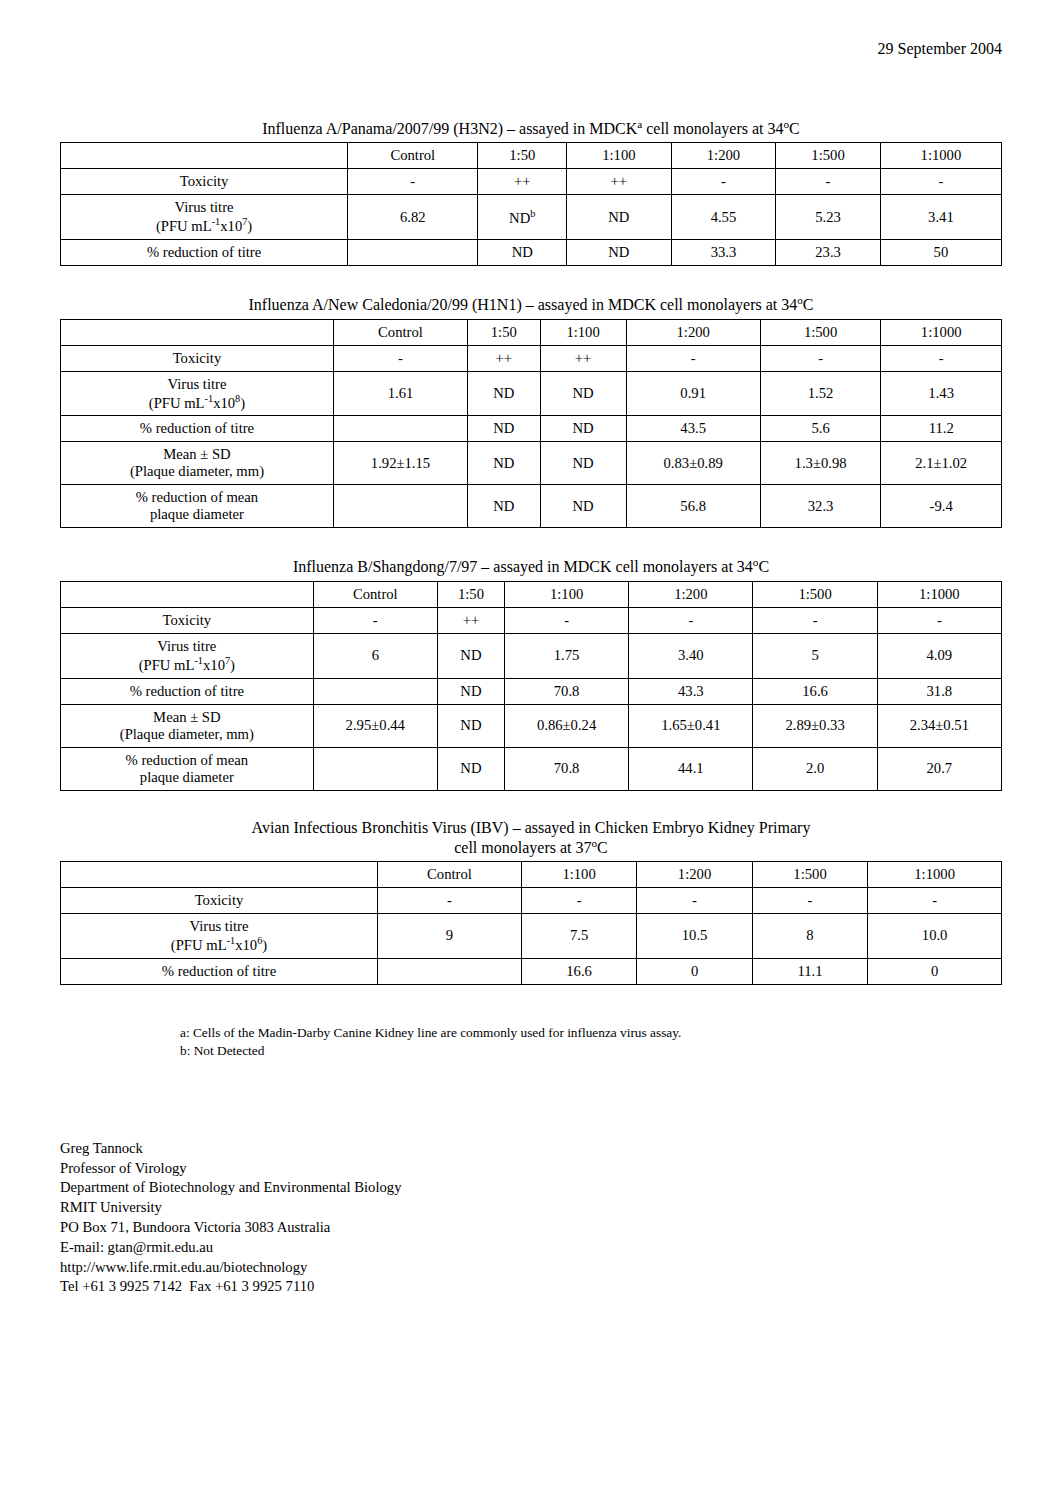29 September 2004
Influenza A/Panama/2007/99 (H3N2) – assayed in MDCKa cell monolayers at 34oC
| | Control | 1:50 | 1:100 | 1:200 | 1:500 | 1:1000 |
| --- | --- | --- | --- | --- | --- | --- |
| Toxicity | - | ++ | ++ | - | - | - |
| Virus titre (PFU mL -1 x10 7 ) | 6.82 | ND b | ND | 4.55 | 5.23 | 3.41 |
| % reduction of titre | | ND | ND | 33.3 | 23.3 | 50 |
Influenza A/New Caledonia/20/99 (H1N1) – assayed in MDCK cell monolayers at 34oC
| | Control | 1:50 | 1:100 | 1:200 | 1:500 | 1:1000 |
| --- | --- | --- | --- | --- | --- | --- |
| Toxicity | - | ++ | ++ | - | - | - |
| Virus titre (PFU mL -1 x10 8 ) | 1.61 | ND | ND | 0.91 | 1.52 | 1.43 |
| % reduction of titre | | ND | ND | 43.5 | 5.6 | 11.2 |
| Mean ± SD (Plaque diameter, mm) | 1.92±1.15 | ND | ND | 0.83±0.89 | 1.3±0.98 | 2.1±1.02 |
| % reduction of mean plaque diameter | | ND | ND | 56.8 | 32.3 | -9.4 |
Influenza B/Shangdong/7/97 – assayed in MDCK cell monolayers at 34oC
| | Control | 1:50 | 1:100 | 1:200 | 1:500 | 1:1000 |
| --- | --- | --- | --- | --- | --- | --- |
| Toxicity | - | ++ | - | - | - | - |
| Virus titre (PFU mL -1 x10 7 ) | 6 | ND | 1.75 | 3.40 | 5 | 4.09 |
| % reduction of titre | | ND | 70.8 | 43.3 | 16.6 | 31.8 |
| Mean ± SD (Plaque diameter, mm) | 2.95±0.44 | ND | 0.86±0.24 | 1.65±0.41 | 2.89±0.33 | 2.34±0.51 |
| % reduction of mean plaque diameter | | ND | 70.8 | 44.1 | 2.0 | 20.7 |
Avian Infectious Bronchitis Virus (IBV) – assayed in Chicken Embryo Kidney Primary
cell monolayers at 37oC
| | Control | 1:100 | 1:200 | 1:500 | 1:1000 |
| --- | --- | --- | --- | --- | --- |
| Toxicity | - | - | - | - | - |
| Virus titre (PFU mL -1 x10 6 ) | 9 | 7.5 | 10.5 | 8 | 10.0 |
| % reduction of titre | | 16.6 | 0 | 11.1 | 0 |
a: Cells of the Madin-Darby Canine Kidney line are commonly used for influenza virus assay.
b: Not Detected
Greg Tannock
Professor of Virology
Department of Biotechnology and Environmental Biology
RMIT University
PO Box 71, Bundoora Victoria 3083 Australia
E-mail: gtan@rmit.edu.au
http://www.life.rmit.edu.au/biotechnology
Tel +61 3 9925 7142 Fax +61 3 9925 7110